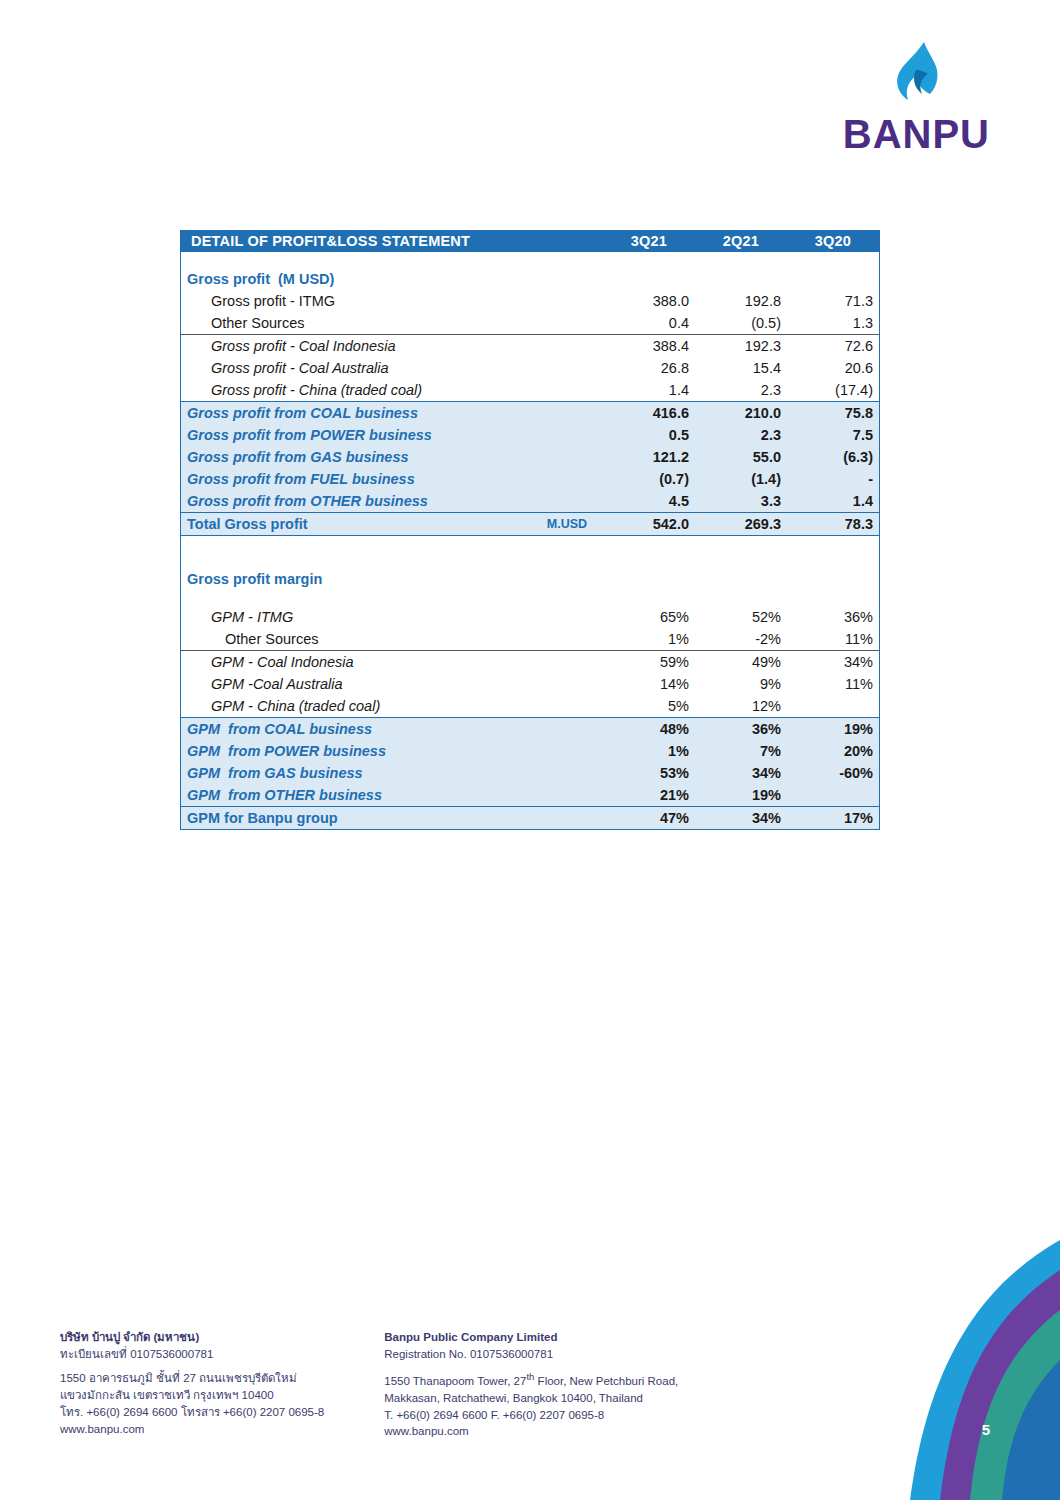BANPU
| DETAIL OF PROFIT&LOSS STATEMENT | | 3Q21 | 2Q21 | 3Q20 |
| --- | --- | --- | --- | --- |
| Gross profit (M USD) | | | |
| Gross profit - ITMG | | 388.0 | 192.8 | 71.3 |
| Other Sources | | 0.4 | (0.5) | 1.3 |
| Gross profit - Coal Indonesia | | 388.4 | 192.3 | 72.6 |
| Gross profit - Coal Australia | | 26.8 | 15.4 | 20.6 |
| Gross profit - China (traded coal) | | 1.4 | 2.3 | (17.4) |
| Gross profit from COAL business | | 416.6 | 210.0 | 75.8 |
| Gross profit from POWER business | | 0.5 | 2.3 | 7.5 |
| Gross profit from GAS business | | 121.2 | 55.0 | (6.3) |
| Gross profit from FUEL business | | (0.7) | (1.4) | - |
| Gross profit from OTHER business | | 4.5 | 3.3 | 1.4 |
| Total Gross profit | M.USD | 542.0 | 269.3 | 78.3 |
| Gross profit margin | | | |
| GPM - ITMG | | 65% | 52% | 36% |
| Other Sources | | 1% | -2% | 11% |
| GPM - Coal Indonesia | | 59% | 49% | 34% |
| GPM -Coal Australia | | 14% | 9% | 11% |
| GPM - China (traded coal) | | 5% | 12% | |
| GPM from COAL business | | 48% | 36% | 19% |
| GPM from POWER business | | 1% | 7% | 20% |
| GPM from GAS business | | 53% | 34% | -60% |
| GPM from OTHER business | | 21% | 19% | |
| GPM for Banpu group | | 47% | 34% | 17% |
บริษัท บ้านปู จำกัด (มหาชน)
ทะเบียนเลขที่ 0107536000781
1550 อาคารธนภูมิ ชั้นที่ 27 ถนนเพชรบุรีตัดใหม่
แขวงมักกะสัน เขตราชเทวี กรุงเทพฯ 10400
โทร. +66(0) 2694 6600 โทรสาร +66(0) 2207 0695-8
www.banpu.com
Banpu Public Company Limited
Registration No. 0107536000781
1550 Thanapoom Tower, 27th Floor, New Petchburi Road,
Makkasan, Ratchathewi, Bangkok 10400, Thailand
T. +66(0) 2694 6600 F. +66(0) 2207 0695-8
www.banpu.com
5